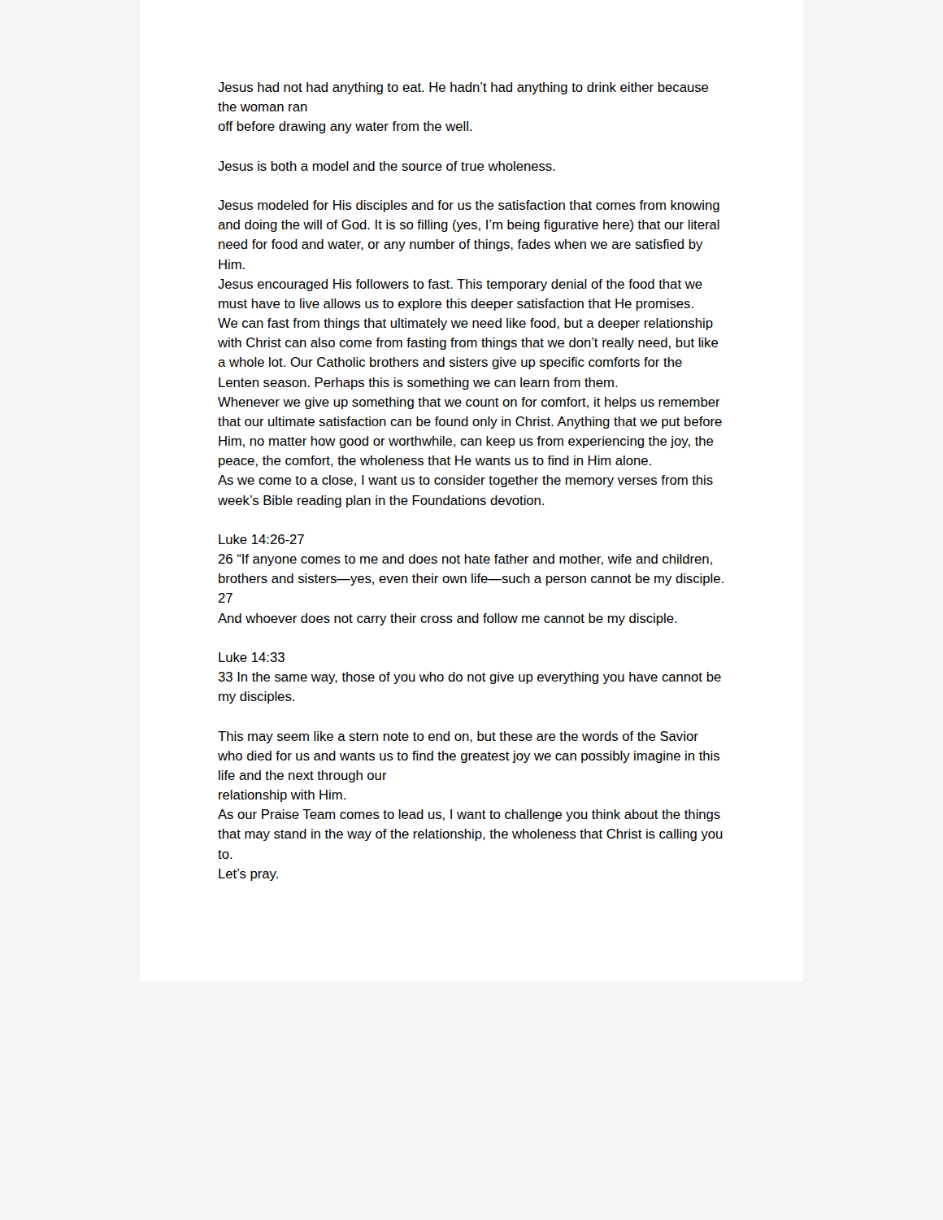Jesus had not had anything to eat. He hadn’t had anything to drink either because the woman ran
off before drawing any water from the well.
Jesus is both a model and the source of true wholeness.
Jesus modeled for His disciples and for us the satisfaction that comes from knowing and doing the will of God. It is so filling (yes, I’m being figurative here) that our literal need for food and water, or any number of things, fades when we are satisfied by Him.
Jesus encouraged His followers to fast. This temporary denial of the food that we must have to live allows us to explore this deeper satisfaction that He promises.
We can fast from things that ultimately we need like food, but a deeper relationship with Christ can also come from fasting from things that we don’t really need, but like a whole lot. Our Catholic brothers and sisters give up specific comforts for the Lenten season. Perhaps this is something we can learn from them.
Whenever we give up something that we count on for comfort, it helps us remember that our ultimate satisfaction can be found only in Christ. Anything that we put before Him, no matter how good or worthwhile, can keep us from experiencing the joy, the peace, the comfort, the wholeness that He wants us to find in Him alone.
As we come to a close, I want us to consider together the memory verses from this week’s Bible reading plan in the Foundations devotion.
Luke 14:26-27
26 “If anyone comes to me and does not hate father and mother, wife and children,
brothers and sisters—yes, even their own life—such a person cannot be my disciple. 27
And whoever does not carry their cross and follow me cannot be my disciple.
Luke 14:33
33 In the same way, those of you who do not give up everything you have cannot be my disciples.
This may seem like a stern note to end on, but these are the words of the Savior who died for us and wants us to find the greatest joy we can possibly imagine in this life and the next through our
relationship with Him.
As our Praise Team comes to lead us, I want to challenge you think about the things that may stand in the way of the relationship, the wholeness that Christ is calling you to.
Let’s pray.